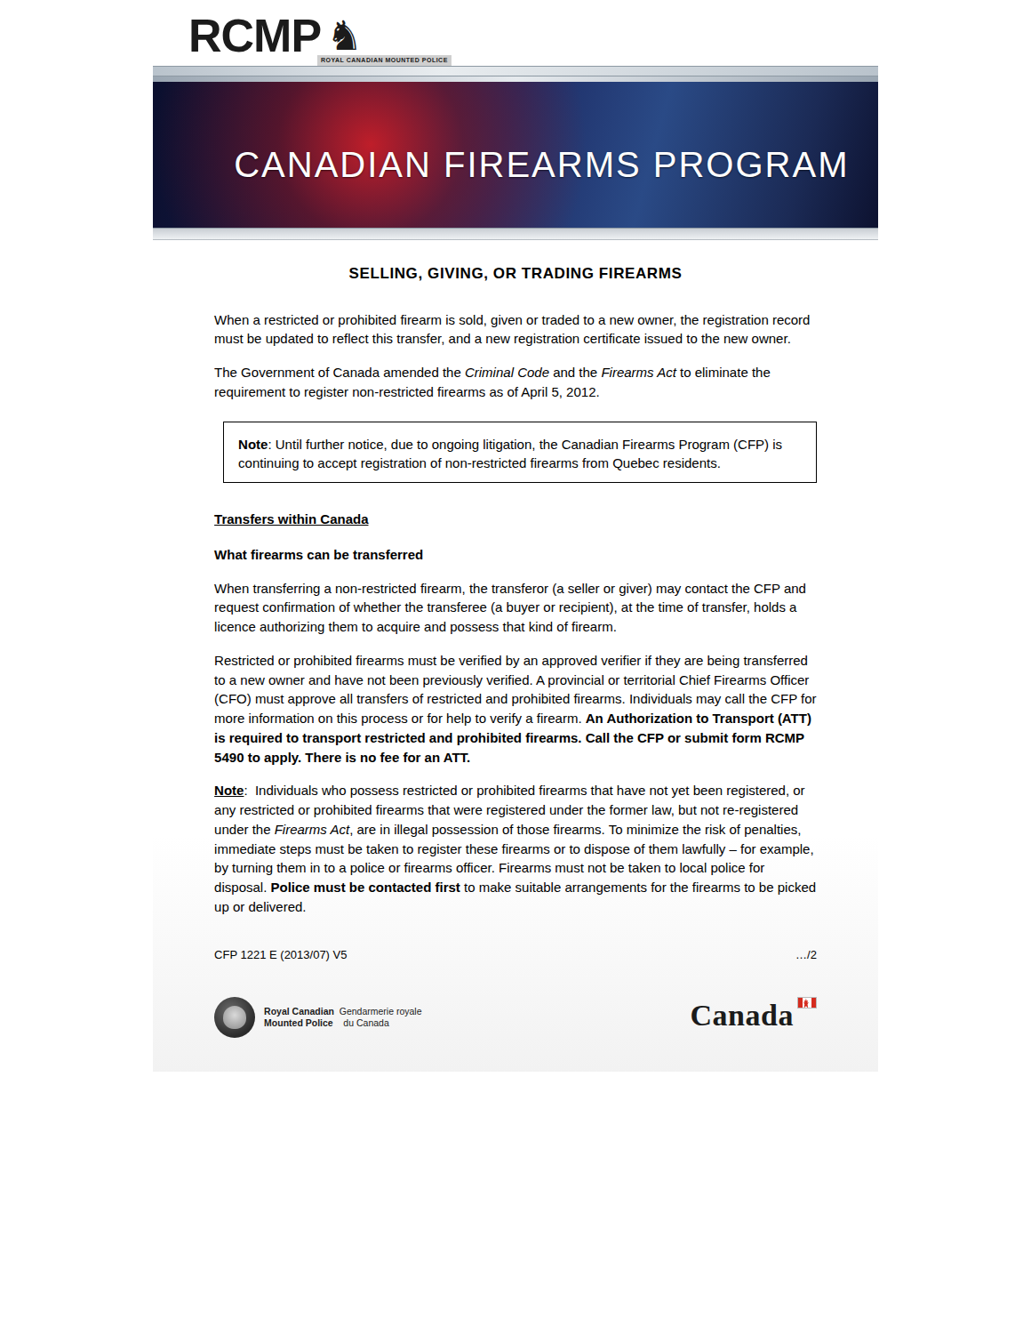RCMP♞ ROYAL CANADIAN MOUNTED POLICE
CANADIAN FIREARMS PROGRAM
SELLING, GIVING, OR TRADING FIREARMS
When a restricted or prohibited firearm is sold, given or traded to a new owner, the registration record must be updated to reflect this transfer, and a new registration certificate issued to the new owner.
The Government of Canada amended the Criminal Code and the Firearms Act to eliminate the requirement to register non-restricted firearms as of April 5, 2012.
Note: Until further notice, due to ongoing litigation, the Canadian Firearms Program (CFP) is continuing to accept registration of non-restricted firearms from Quebec residents.
Transfers within Canada
What firearms can be transferred
When transferring a non-restricted firearm, the transferor (a seller or giver) may contact the CFP and request confirmation of whether the transferee (a buyer or recipient), at the time of transfer, holds a licence authorizing them to acquire and possess that kind of firearm.
Restricted or prohibited firearms must be verified by an approved verifier if they are being transferred to a new owner and have not been previously verified. A provincial or territorial Chief Firearms Officer (CFO) must approve all transfers of restricted and prohibited firearms. Individuals may call the CFP for more information on this process or for help to verify a firearm. An Authorization to Transport (ATT) is required to transport restricted and prohibited firearms. Call the CFP or submit form RCMP 5490 to apply. There is no fee for an ATT.
Note: Individuals who possess restricted or prohibited firearms that have not yet been registered, or any restricted or prohibited firearms that were registered under the former law, but not re-registered under the Firearms Act, are in illegal possession of those firearms. To minimize the risk of penalties, immediate steps must be taken to register these firearms or to dispose of them lawfully – for example, by turning them in to a police or firearms officer. Firearms must not be taken to local police for disposal. Police must be contacted first to make suitable arrangements for the firearms to be picked up or delivered.
CFP 1221 E (2013/07) V5 …/2
Royal Canadian Gendarmerie royale
Mounted Police du Canada
Canada